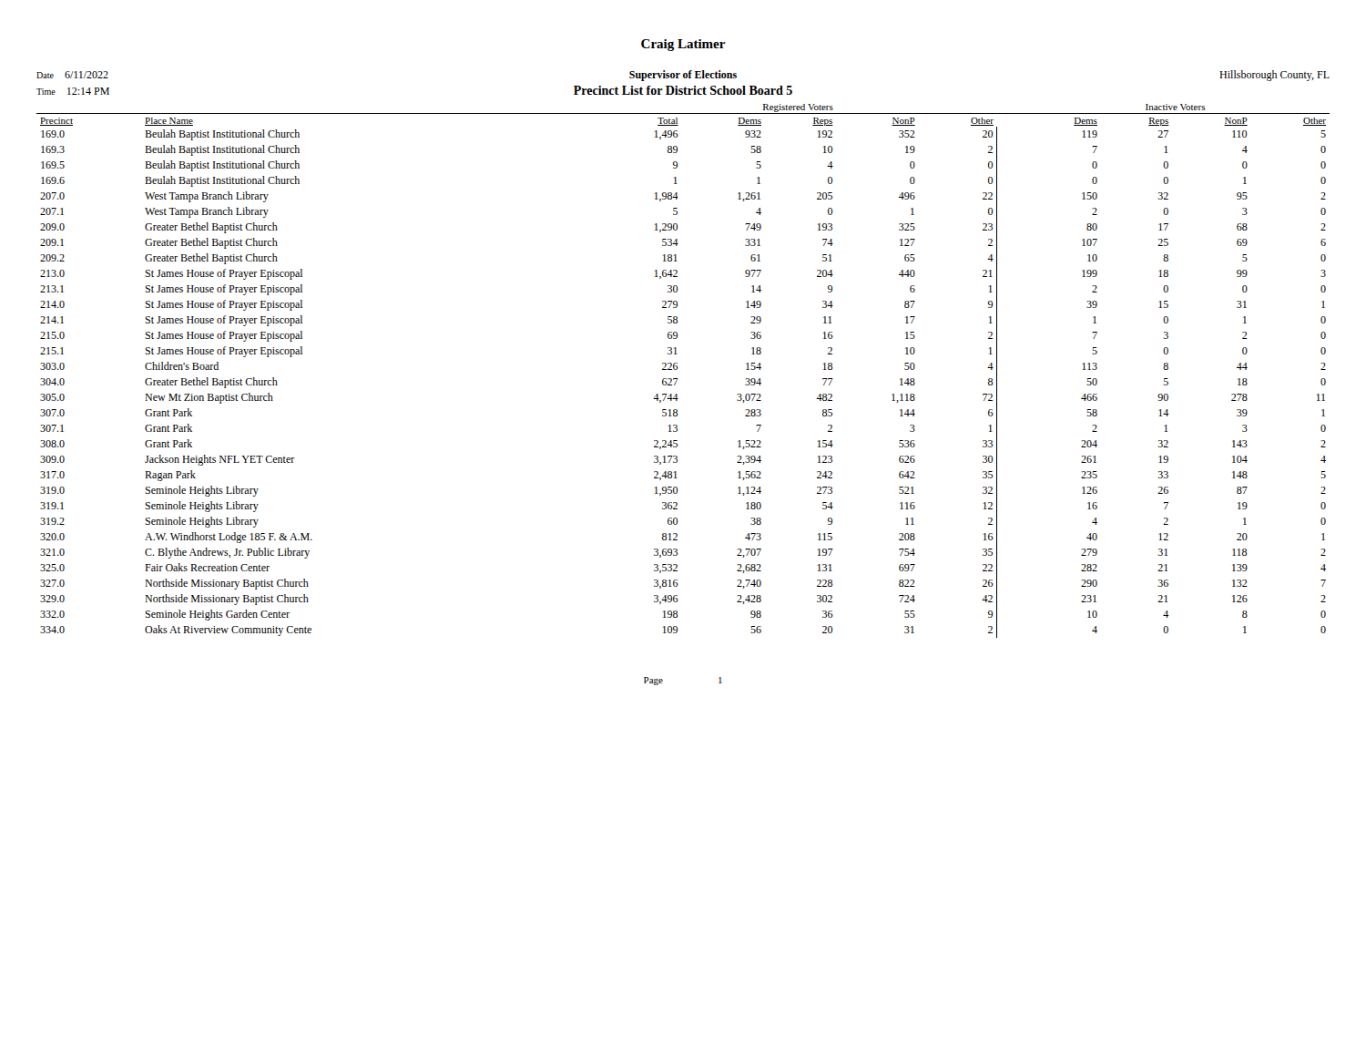Craig Latimer
Date 6/11/2022
Supervisor of Elections
Hillsborough County, FL
Time 12:14 PM
Precinct List for District School Board 5
| | Registered Voters | | Inactive Voters |
| --- | --- | --- | --- |
| Precinct | Place Name | Total | Dems | Reps | NonP | Other | | Dems | Reps | NonP | Other |
| 169.0 | Beulah Baptist Institutional Church | 1,496 | 932 | 192 | 352 | 20 | | 119 | 27 | 110 | 5 |
| 169.3 | Beulah Baptist Institutional Church | 89 | 58 | 10 | 19 | 2 | | 7 | 1 | 4 | 0 |
| 169.5 | Beulah Baptist Institutional Church | 9 | 5 | 4 | 0 | 0 | | 0 | 0 | 0 | 0 |
| 169.6 | Beulah Baptist Institutional Church | 1 | 1 | 0 | 0 | 0 | | 0 | 0 | 1 | 0 |
| 207.0 | West Tampa Branch Library | 1,984 | 1,261 | 205 | 496 | 22 | | 150 | 32 | 95 | 2 |
| 207.1 | West Tampa Branch Library | 5 | 4 | 0 | 1 | 0 | | 2 | 0 | 3 | 0 |
| 209.0 | Greater Bethel Baptist Church | 1,290 | 749 | 193 | 325 | 23 | | 80 | 17 | 68 | 2 |
| 209.1 | Greater Bethel Baptist Church | 534 | 331 | 74 | 127 | 2 | | 107 | 25 | 69 | 6 |
| 209.2 | Greater Bethel Baptist Church | 181 | 61 | 51 | 65 | 4 | | 10 | 8 | 5 | 0 |
| 213.0 | St James House of Prayer Episcopal | 1,642 | 977 | 204 | 440 | 21 | | 199 | 18 | 99 | 3 |
| 213.1 | St James House of Prayer Episcopal | 30 | 14 | 9 | 6 | 1 | | 2 | 0 | 0 | 0 |
| 214.0 | St James House of Prayer Episcopal | 279 | 149 | 34 | 87 | 9 | | 39 | 15 | 31 | 1 |
| 214.1 | St James House of Prayer Episcopal | 58 | 29 | 11 | 17 | 1 | | 1 | 0 | 1 | 0 |
| 215.0 | St James House of Prayer Episcopal | 69 | 36 | 16 | 15 | 2 | | 7 | 3 | 2 | 0 |
| 215.1 | St James House of Prayer Episcopal | 31 | 18 | 2 | 10 | 1 | | 5 | 0 | 0 | 0 |
| 303.0 | Children's Board | 226 | 154 | 18 | 50 | 4 | | 113 | 8 | 44 | 2 |
| 304.0 | Greater Bethel Baptist Church | 627 | 394 | 77 | 148 | 8 | | 50 | 5 | 18 | 0 |
| 305.0 | New Mt Zion Baptist Church | 4,744 | 3,072 | 482 | 1,118 | 72 | | 466 | 90 | 278 | 11 |
| 307.0 | Grant Park | 518 | 283 | 85 | 144 | 6 | | 58 | 14 | 39 | 1 |
| 307.1 | Grant Park | 13 | 7 | 2 | 3 | 1 | | 2 | 1 | 3 | 0 |
| 308.0 | Grant Park | 2,245 | 1,522 | 154 | 536 | 33 | | 204 | 32 | 143 | 2 |
| 309.0 | Jackson Heights NFL YET Center | 3,173 | 2,394 | 123 | 626 | 30 | | 261 | 19 | 104 | 4 |
| 317.0 | Ragan Park | 2,481 | 1,562 | 242 | 642 | 35 | | 235 | 33 | 148 | 5 |
| 319.0 | Seminole Heights Library | 1,950 | 1,124 | 273 | 521 | 32 | | 126 | 26 | 87 | 2 |
| 319.1 | Seminole Heights Library | 362 | 180 | 54 | 116 | 12 | | 16 | 7 | 19 | 0 |
| 319.2 | Seminole Heights Library | 60 | 38 | 9 | 11 | 2 | | 4 | 2 | 1 | 0 |
| 320.0 | A.W. Windhorst Lodge 185 F. & A.M. | 812 | 473 | 115 | 208 | 16 | | 40 | 12 | 20 | 1 |
| 321.0 | C. Blythe Andrews, Jr. Public Library | 3,693 | 2,707 | 197 | 754 | 35 | | 279 | 31 | 118 | 2 |
| 325.0 | Fair Oaks Recreation Center | 3,532 | 2,682 | 131 | 697 | 22 | | 282 | 21 | 139 | 4 |
| 327.0 | Northside Missionary Baptist Church | 3,816 | 2,740 | 228 | 822 | 26 | | 290 | 36 | 132 | 7 |
| 329.0 | Northside Missionary Baptist Church | 3,496 | 2,428 | 302 | 724 | 42 | | 231 | 21 | 126 | 2 |
| 332.0 | Seminole Heights Garden Center | 198 | 98 | 36 | 55 | 9 | | 10 | 4 | 8 | 0 |
| 334.0 | Oaks At Riverview Community Cente | 109 | 56 | 20 | 31 | 2 | | 4 | 0 | 1 | 0 |
Page1